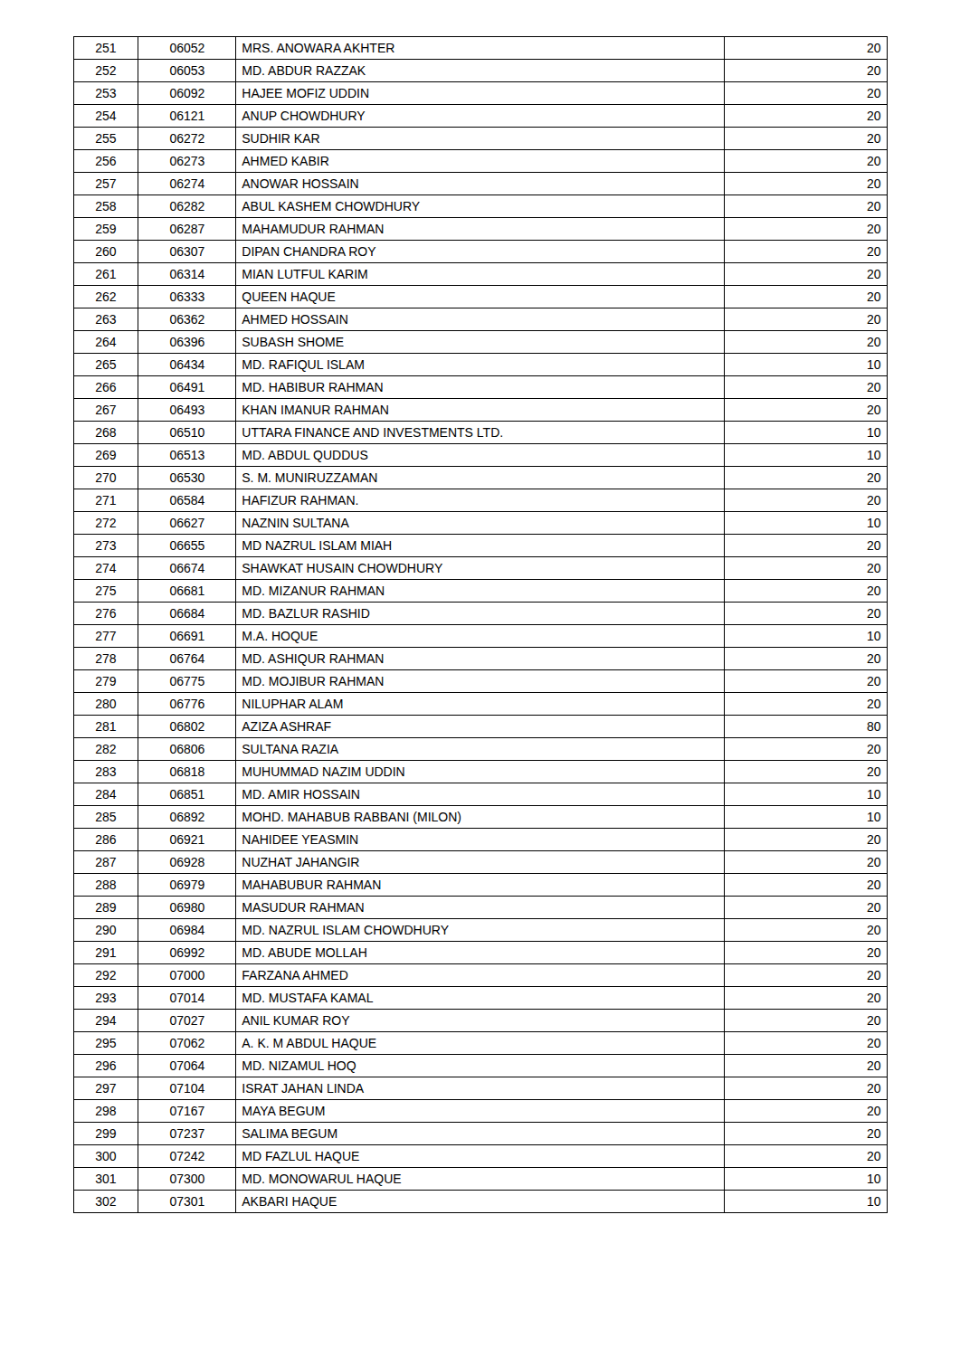| 251 | 06052 | MRS. ANOWARA AKHTER | 20 |
| 252 | 06053 | MD. ABDUR RAZZAK | 20 |
| 253 | 06092 | HAJEE MOFIZ UDDIN | 20 |
| 254 | 06121 | ANUP CHOWDHURY | 20 |
| 255 | 06272 | SUDHIR KAR | 20 |
| 256 | 06273 | AHMED KABIR | 20 |
| 257 | 06274 | ANOWAR HOSSAIN | 20 |
| 258 | 06282 | ABUL KASHEM CHOWDHURY | 20 |
| 259 | 06287 | MAHAMUDUR RAHMAN | 20 |
| 260 | 06307 | DIPAN CHANDRA ROY | 20 |
| 261 | 06314 | MIAN LUTFUL KARIM | 20 |
| 262 | 06333 | QUEEN HAQUE | 20 |
| 263 | 06362 | AHMED HOSSAIN | 20 |
| 264 | 06396 | SUBASH SHOME | 20 |
| 265 | 06434 | MD. RAFIQUL ISLAM | 10 |
| 266 | 06491 | MD. HABIBUR RAHMAN | 20 |
| 267 | 06493 | KHAN IMANUR RAHMAN | 20 |
| 268 | 06510 | UTTARA FINANCE AND INVESTMENTS LTD. | 10 |
| 269 | 06513 | MD. ABDUL QUDDUS | 10 |
| 270 | 06530 | S. M. MUNIRUZZAMAN | 20 |
| 271 | 06584 | HAFIZUR RAHMAN. | 20 |
| 272 | 06627 | NAZNIN SULTANA | 10 |
| 273 | 06655 | MD NAZRUL ISLAM MIAH | 20 |
| 274 | 06674 | SHAWKAT HUSAIN CHOWDHURY | 20 |
| 275 | 06681 | MD. MIZANUR RAHMAN | 20 |
| 276 | 06684 | MD. BAZLUR RASHID | 20 |
| 277 | 06691 | M.A. HOQUE | 10 |
| 278 | 06764 | MD. ASHIQUR RAHMAN | 20 |
| 279 | 06775 | MD. MOJIBUR RAHMAN | 20 |
| 280 | 06776 | NILUPHAR ALAM | 20 |
| 281 | 06802 | AZIZA ASHRAF | 80 |
| 282 | 06806 | SULTANA RAZIA | 20 |
| 283 | 06818 | MUHUMMAD NAZIM UDDIN | 20 |
| 284 | 06851 | MD. AMIR HOSSAIN | 10 |
| 285 | 06892 | MOHD. MAHABUB RABBANI (MILON) | 10 |
| 286 | 06921 | NAHIDEE YEASMIN | 20 |
| 287 | 06928 | NUZHAT JAHANGIR | 20 |
| 288 | 06979 | MAHABUBUR RAHMAN | 20 |
| 289 | 06980 | MASUDUR RAHMAN | 20 |
| 290 | 06984 | MD. NAZRUL ISLAM CHOWDHURY | 20 |
| 291 | 06992 | MD. ABUDE MOLLAH | 20 |
| 292 | 07000 | FARZANA AHMED | 20 |
| 293 | 07014 | MD. MUSTAFA KAMAL | 20 |
| 294 | 07027 | ANIL KUMAR ROY | 20 |
| 295 | 07062 | A. K. M ABDUL HAQUE | 20 |
| 296 | 07064 | MD. NIZAMUL HOQ | 20 |
| 297 | 07104 | ISRAT JAHAN LINDA | 20 |
| 298 | 07167 | MAYA BEGUM | 20 |
| 299 | 07237 | SALIMA BEGUM | 20 |
| 300 | 07242 | MD FAZLUL HAQUE | 20 |
| 301 | 07300 | MD. MONOWARUL HAQUE | 10 |
| 302 | 07301 | AKBARI HAQUE | 10 |